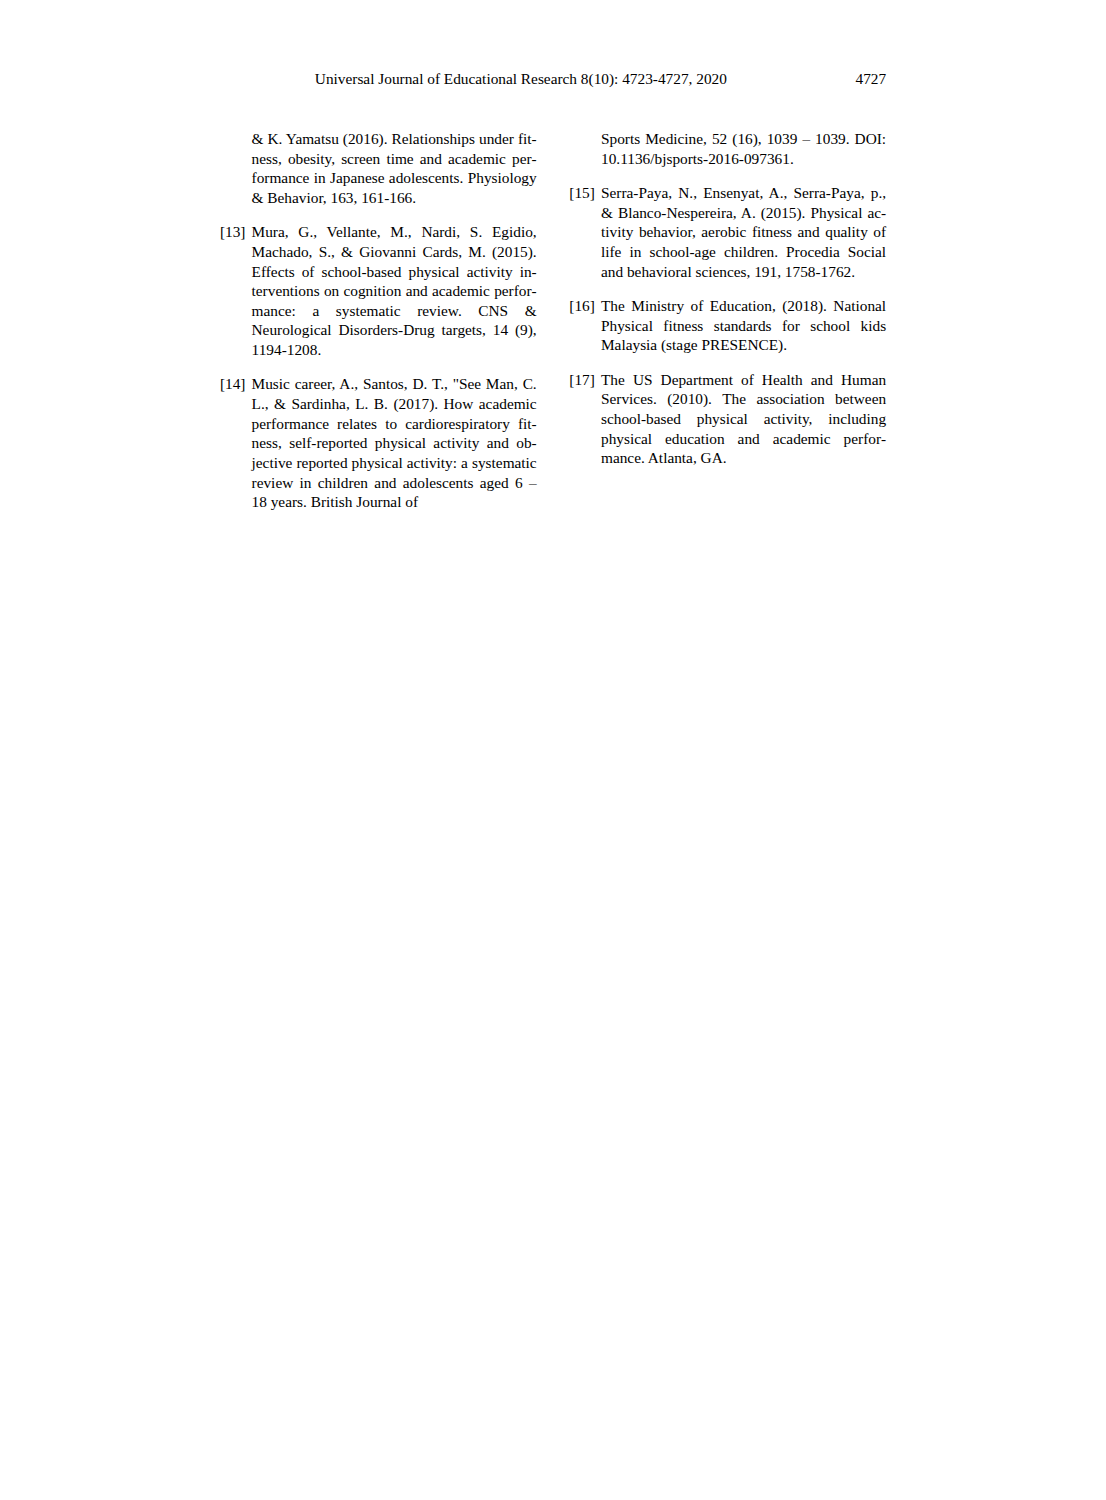Universal Journal of Educational Research 8(10): 4723-4727, 2020
4727
& K. Yamatsu (2016). Relationships under fitness, obesity, screen time and academic performance in Japanese adolescents. Physiology & Behavior, 163, 161-166.
[13] Mura, G., Vellante, M., Nardi, S. Egidio, Machado, S., & Giovanni Cards, M. (2015). Effects of school-based physical activity interventions on cognition and academic performance: a systematic review. CNS & Neurological Disorders-Drug targets, 14 (9), 1194-1208.
[14] Music career, A., Santos, D. T., "See Man, C. L., & Sardinha, L. B. (2017). How academic performance relates to cardiorespiratory fitness, self-reported physical activity and objective reported physical activity: a systematic review in children and adolescents aged 6 – 18 years. British Journal of
Sports Medicine, 52 (16), 1039 – 1039. DOI: 10.1136/bjsports-2016-097361.
[15] Serra-Paya, N., Ensenyat, A., Serra-Paya, p., & Blanco-Nespereira, A. (2015). Physical activity behavior, aerobic fitness and quality of life in school-age children. Procedia Social and behavioral sciences, 191, 1758-1762.
[16] The Ministry of Education, (2018). National Physical fitness standards for school kids Malaysia (stage PRESENCE).
[17] The US Department of Health and Human Services. (2010). The association between school-based physical activity, including physical education and academic performance. Atlanta, GA.